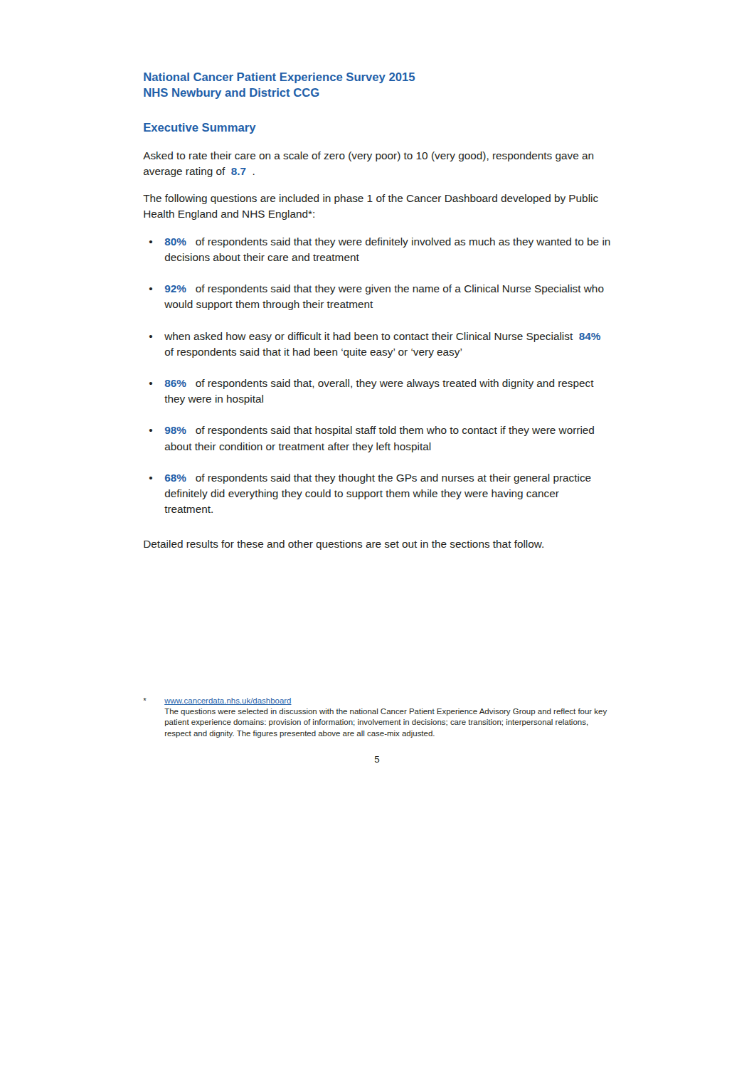National Cancer Patient Experience Survey 2015
NHS Newbury and District CCG
Executive Summary
Asked to rate their care on a scale of zero (very poor) to 10 (very good), respondents gave an average rating of 8.7 .
The following questions are included in phase 1 of the Cancer Dashboard developed by Public Health England and NHS England*:
80% of respondents said that they were definitely involved as much as they wanted to be in decisions about their care and treatment
92% of respondents said that they were given the name of a Clinical Nurse Specialist who would support them through their treatment
when asked how easy or difficult it had been to contact their Clinical Nurse Specialist 84% of respondents said that it had been ‘quite easy’ or ‘very easy’
86% of respondents said that, overall, they were always treated with dignity and respect they were in hospital
98% of respondents said that hospital staff told them who to contact if they were worried about their condition or treatment after they left hospital
68% of respondents said that they thought the GPs and nurses at their general practice definitely did everything they could to support them while they were having cancer treatment.
Detailed results for these and other questions are set out in the sections that follow.
*
www.cancerdata.nhs.uk/dashboard
The questions were selected in discussion with the national Cancer Patient Experience Advisory Group and reflect four key patient experience domains: provision of information; involvement in decisions; care transition; interpersonal relations, respect and dignity. The figures presented above are all case-mix adjusted.
5